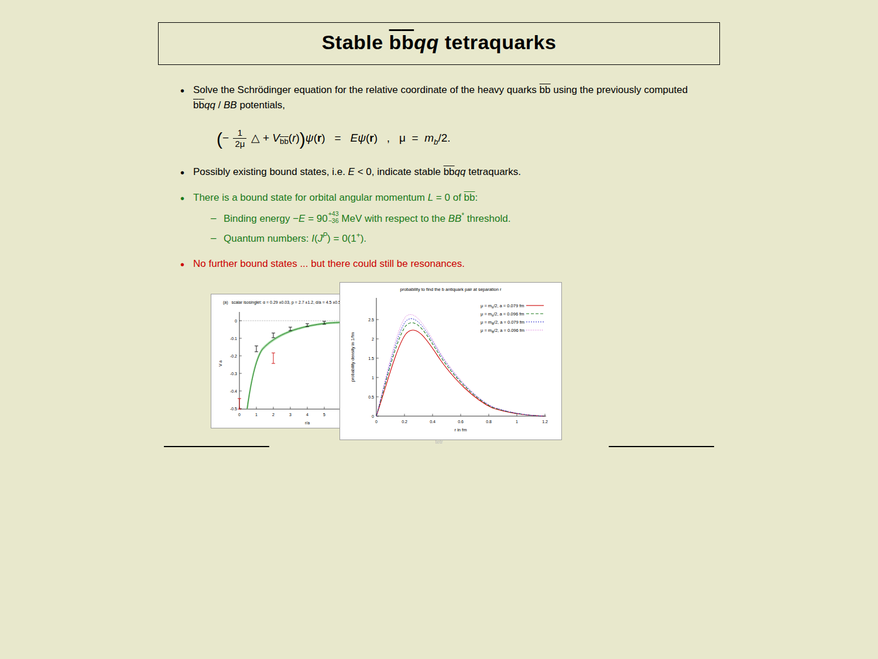Stable bbqq tetraquarks
Solve the Schrödinger equation for the relative coordinate of the heavy quarks bb using the previously computed bbqq / BB potentials,
(− 12μ △ + Vbb(r)) ψ(r) = Eψ(r) , μ = mb/2.
Possibly existing bound states, i.e. E < 0, indicate stable bbqq tetraquarks.
There is a bound state for orbital angular momentum L = 0 of bb:
Binding energy −E = 90+43−36 MeV with respect to the BB* threshold.
Quantum numbers: I(JP) = 0(1+).
No further bound states ... but there could still be resonances.
(a) scalar isosinglet: α = 0.29 ±0.03, p = 2.7 ±1.2, d/a = 4.5 ±0.5 0 -0.1 -0.2 -0.3 -0.4 -0.5 0 1 2 3 4 5 6 7 8 r/a V a
probability to find the b antiquark pair at separation r 0 0.5 1 1.5 2 2.5 0 0.2 0.4 0.6 0.8 1 1.2 μ = mb/2, a = 0.079 fm μ = mb/2, a = 0.096 fm μ = mB/2, a = 0.079 fm μ = mB/2, a = 0.096 fm r in fm probability density in 1/fm
tetr